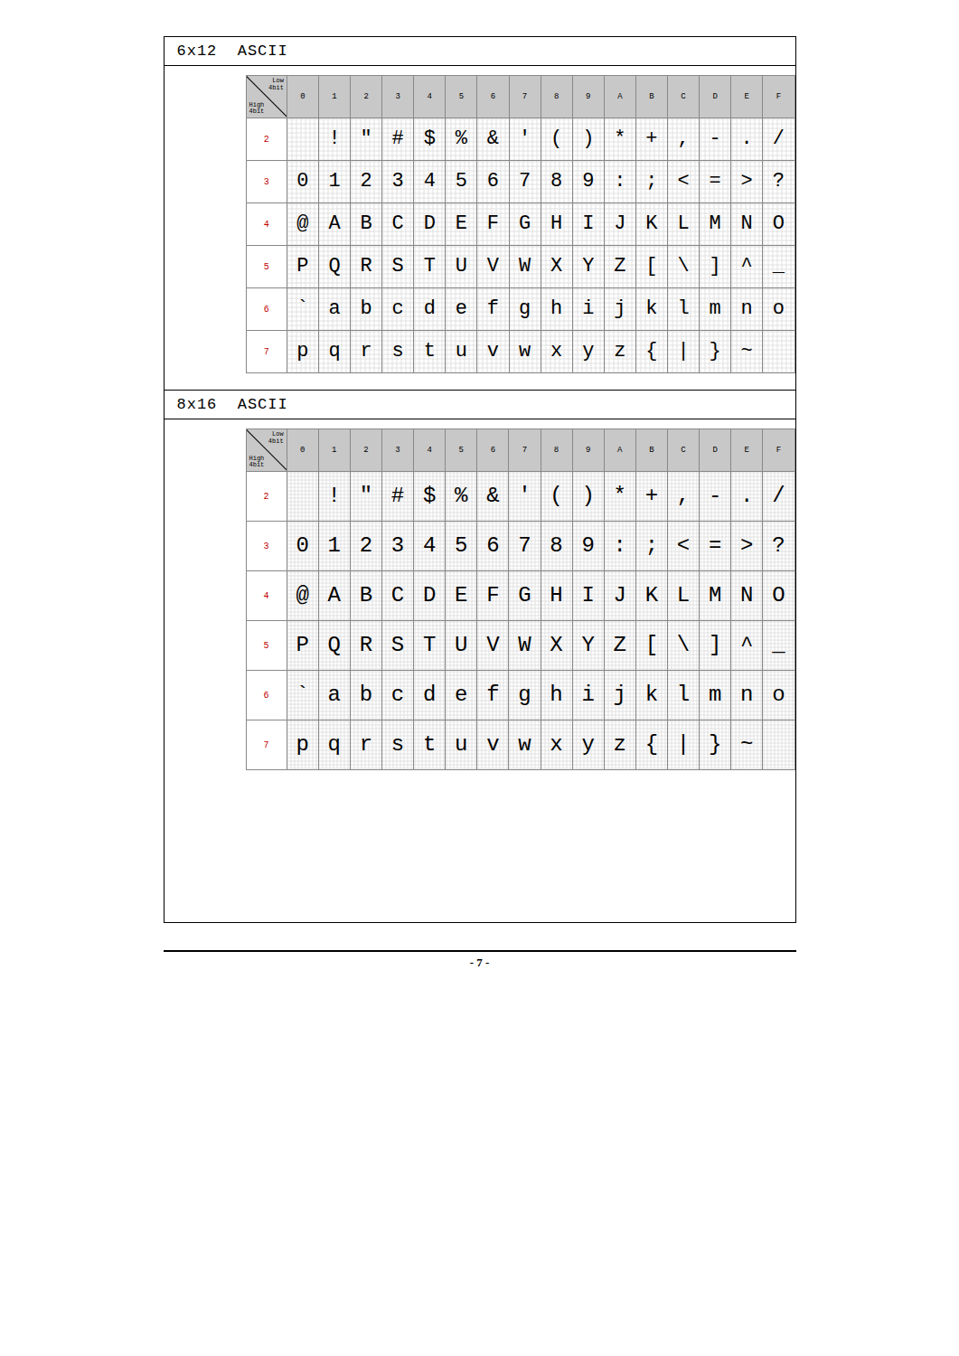6x12 ASCII
| Low 4bit High 4bit | 0 | 1 | 2 | 3 | 4 | 5 | 6 | 7 | 8 | 9 | A | B | C | D | E | F |
| --- | --- | --- | --- | --- | --- | --- | --- | --- | --- | --- | --- | --- | --- | --- | --- | --- |
| 2 | | ! | " | # | $ | % | & | ' | ( | ) | * | + | , | - | . | / |
| 3 | 0 | 1 | 2 | 3 | 4 | 5 | 6 | 7 | 8 | 9 | : | ; | < | = | > | ? |
| 4 | @ | A | B | C | D | E | F | G | H | I | J | K | L | M | N | O |
| 5 | P | Q | R | S | T | U | V | W | X | Y | Z | [ | \ | ] | ^ | _ |
| 6 | ` | a | b | c | d | e | f | g | h | i | j | k | l | m | n | o |
| 7 | p | q | r | s | t | u | v | w | x | y | z | { | / | } | ~ | |
8x16 ASCII
| Low 4bit High 4bit | 0 | 1 | 2 | 3 | 4 | 5 | 6 | 7 | 8 | 9 | A | B | C | D | E | F |
| --- | --- | --- | --- | --- | --- | --- | --- | --- | --- | --- | --- | --- | --- | --- | --- | --- |
| 2 | | ! | " | # | $ | % | & | ' | ( | ) | * | + | , | - | . | / |
| 3 | 0 | 1 | 2 | 3 | 4 | 5 | 6 | 7 | 8 | 9 | : | ; | < | = | > | ? |
| 4 | @ | A | B | C | D | E | F | G | H | I | J | K | L | M | N | O |
| 5 | P | Q | R | S | T | U | V | W | X | Y | Z | [ | \ | ] | ^ | _ |
| 6 | ` | a | b | c | d | e | f | g | h | i | j | k | l | m | n | o |
| 7 | p | q | r | s | t | u | v | w | x | y | z | { | / | } | ~ | |
- 7 -